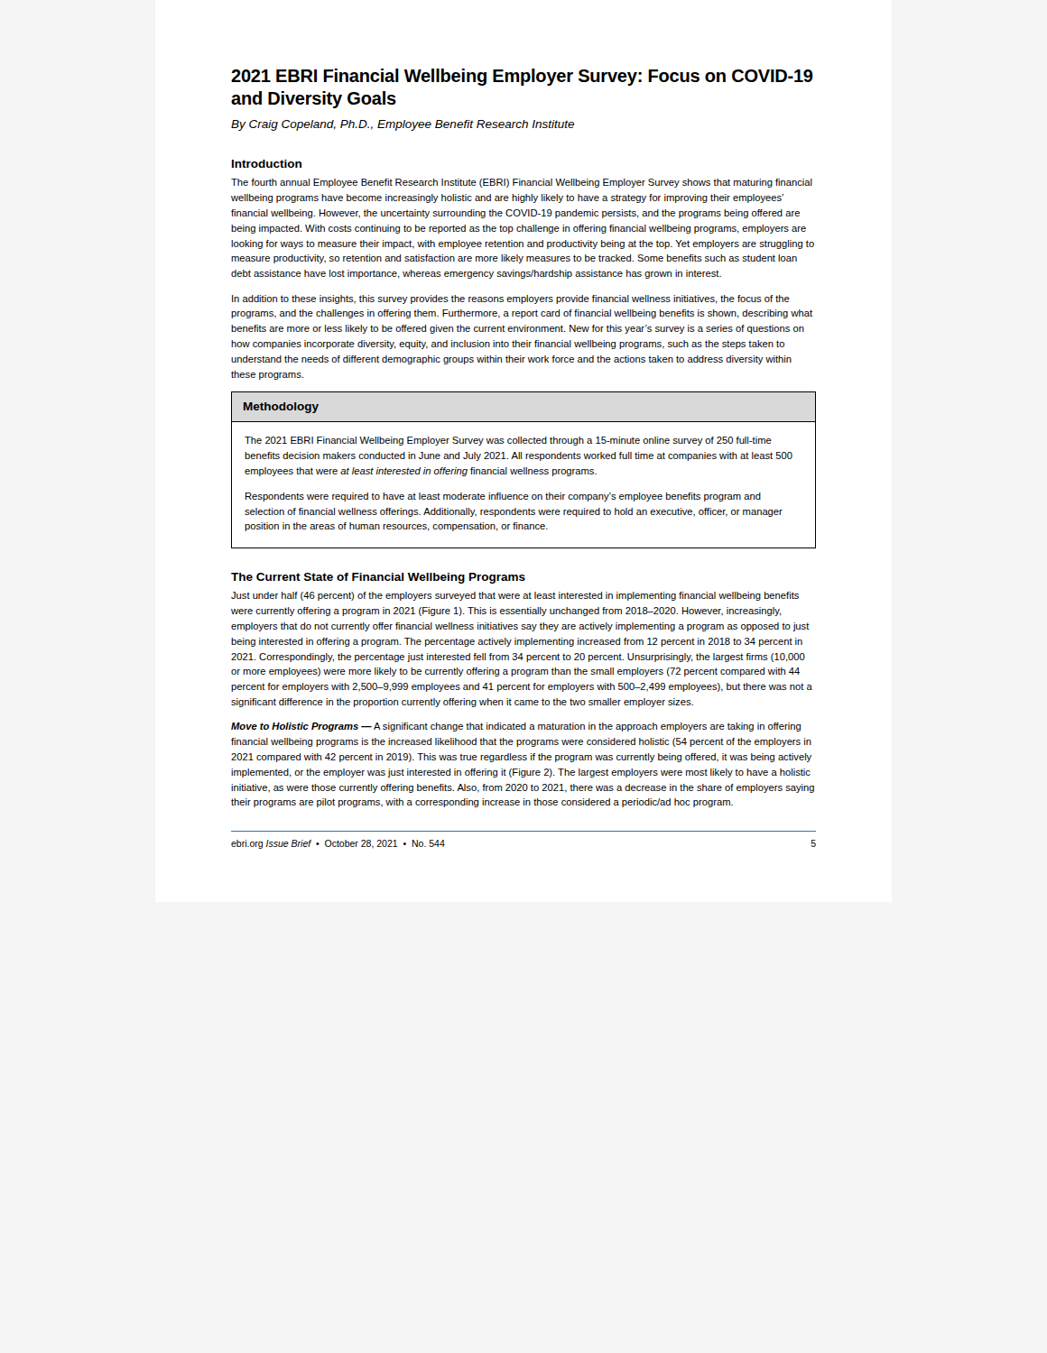2021 EBRI Financial Wellbeing Employer Survey: Focus on COVID-19 and Diversity Goals
By Craig Copeland, Ph.D., Employee Benefit Research Institute
Introduction
The fourth annual Employee Benefit Research Institute (EBRI) Financial Wellbeing Employer Survey shows that maturing financial wellbeing programs have become increasingly holistic and are highly likely to have a strategy for improving their employees’ financial wellbeing. However, the uncertainty surrounding the COVID-19 pandemic persists, and the programs being offered are being impacted. With costs continuing to be reported as the top challenge in offering financial wellbeing programs, employers are looking for ways to measure their impact, with employee retention and productivity being at the top. Yet employers are struggling to measure productivity, so retention and satisfaction are more likely measures to be tracked. Some benefits such as student loan debt assistance have lost importance, whereas emergency savings/hardship assistance has grown in interest.
In addition to these insights, this survey provides the reasons employers provide financial wellness initiatives, the focus of the programs, and the challenges in offering them. Furthermore, a report card of financial wellbeing benefits is shown, describing what benefits are more or less likely to be offered given the current environment. New for this year’s survey is a series of questions on how companies incorporate diversity, equity, and inclusion into their financial wellbeing programs, such as the steps taken to understand the needs of different demographic groups within their work force and the actions taken to address diversity within these programs.
Methodology
The 2021 EBRI Financial Wellbeing Employer Survey was collected through a 15-minute online survey of 250 full-time benefits decision makers conducted in June and July 2021. All respondents worked full time at companies with at least 500 employees that were at least interested in offering financial wellness programs.
Respondents were required to have at least moderate influence on their company’s employee benefits program and selection of financial wellness offerings. Additionally, respondents were required to hold an executive, officer, or manager position in the areas of human resources, compensation, or finance.
The Current State of Financial Wellbeing Programs
Just under half (46 percent) of the employers surveyed that were at least interested in implementing financial wellbeing benefits were currently offering a program in 2021 (Figure 1). This is essentially unchanged from 2018–2020. However, increasingly, employers that do not currently offer financial wellness initiatives say they are actively implementing a program as opposed to just being interested in offering a program. The percentage actively implementing increased from 12 percent in 2018 to 34 percent in 2021. Correspondingly, the percentage just interested fell from 34 percent to 20 percent. Unsurprisingly, the largest firms (10,000 or more employees) were more likely to be currently offering a program than the small employers (72 percent compared with 44 percent for employers with 2,500–9,999 employees and 41 percent for employers with 500–2,499 employees), but there was not a significant difference in the proportion currently offering when it came to the two smaller employer sizes.
Move to Holistic Programs — A significant change that indicated a maturation in the approach employers are taking in offering financial wellbeing programs is the increased likelihood that the programs were considered holistic (54 percent of the employers in 2021 compared with 42 percent in 2019). This was true regardless if the program was currently being offered, it was being actively implemented, or the employer was just interested in offering it (Figure 2). The largest employers were most likely to have a holistic initiative, as were those currently offering benefits. Also, from 2020 to 2021, there was a decrease in the share of employers saying their programs are pilot programs, with a corresponding increase in those considered a periodic/ad hoc program.
ebri.org Issue Brief • October 28, 2021 • No. 544 5